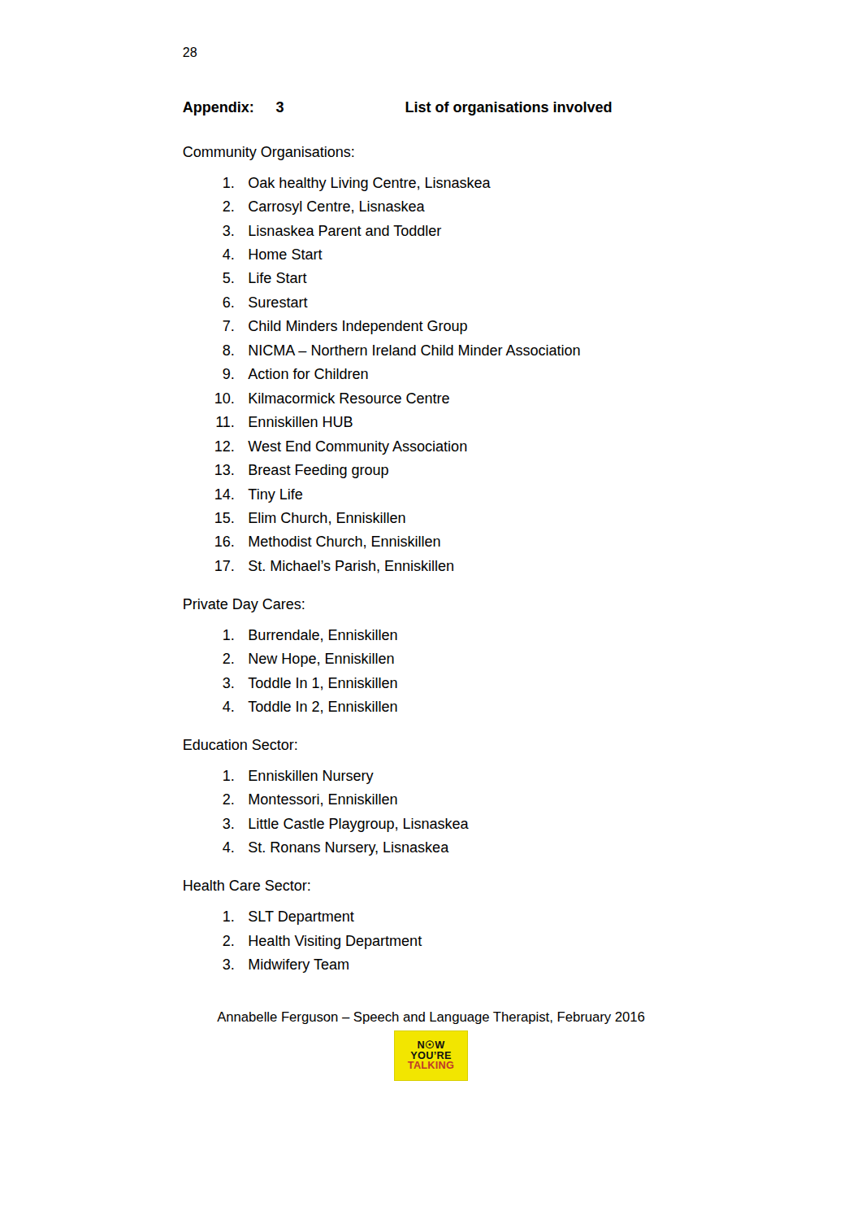28
Appendix: 3 List of organisations involved
Community Organisations:
Oak healthy Living Centre, Lisnaskea
Carrosyl Centre, Lisnaskea
Lisnaskea Parent and Toddler
Home Start
Life Start
Surestart
Child Minders Independent Group
NICMA – Northern Ireland Child Minder Association
Action for Children
Kilmacormick Resource Centre
Enniskillen HUB
West End Community Association
Breast Feeding group
Tiny Life
Elim Church, Enniskillen
Methodist Church, Enniskillen
St. Michael’s Parish, Enniskillen
Private Day Cares:
Burrendale, Enniskillen
New Hope, Enniskillen
Toddle In 1, Enniskillen
Toddle In 2, Enniskillen
Education Sector:
Enniskillen Nursery
Montessori, Enniskillen
Little Castle Playgroup, Lisnaskea
St. Ronans Nursery, Lisnaskea
Health Care Sector:
SLT Department
Health Visiting Department
Midwifery Team
Annabelle Ferguson – Speech and Language Therapist, February 2016
N☉W YOU’RE TALKING